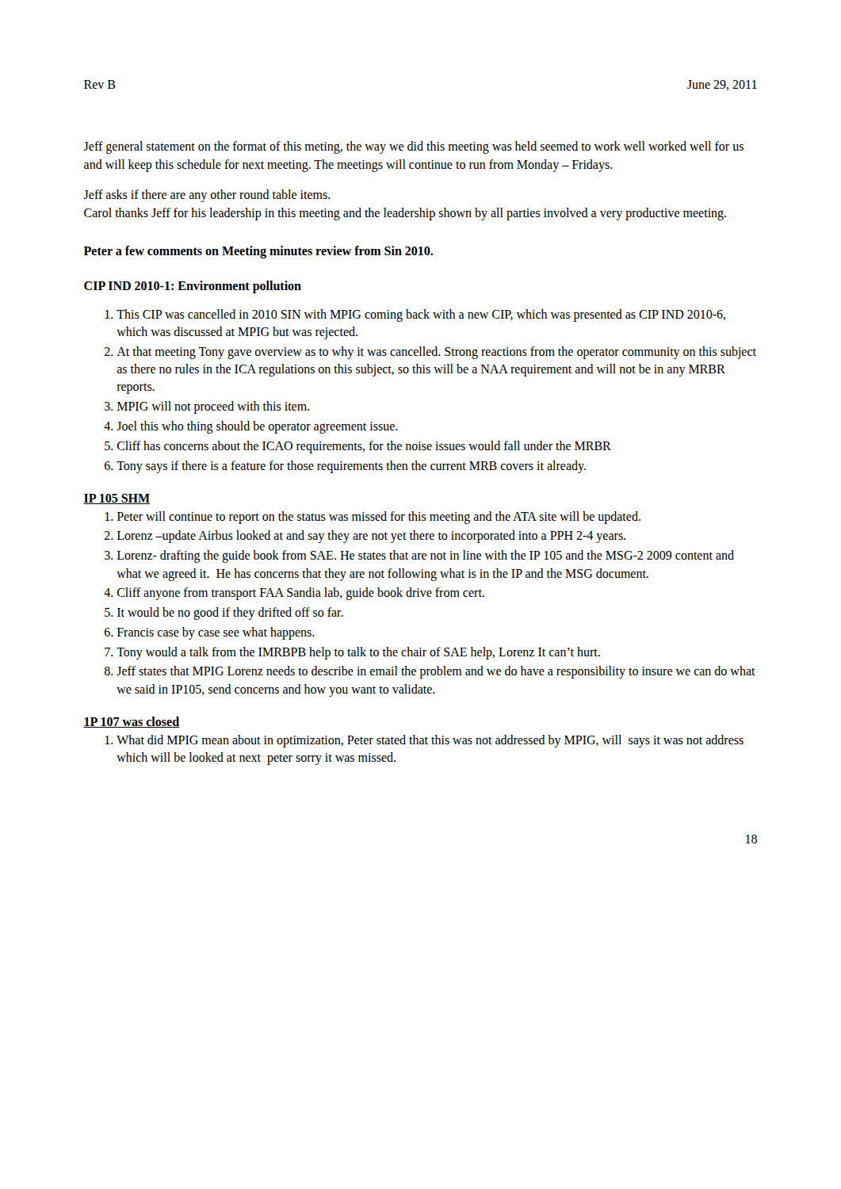Rev B June 29, 2011
Jeff general statement on the format of this meting, the way we did this meeting was held seemed to work well worked well for us and will keep this schedule for next meeting. The meetings will continue to run from Monday – Fridays.
Jeff asks if there are any other round table items.
Carol thanks Jeff for his leadership in this meeting and the leadership shown by all parties involved a very productive meeting.
Peter a few comments on Meeting minutes review from Sin 2010.
CIP IND 2010-1: Environment pollution
This CIP was cancelled in 2010 SIN with MPIG coming back with a new CIP, which was presented as CIP IND 2010-6, which was discussed at MPIG but was rejected.
At that meeting Tony gave overview as to why it was cancelled. Strong reactions from the operator community on this subject as there no rules in the ICA regulations on this subject, so this will be a NAA requirement and will not be in any MRBR reports.
MPIG will not proceed with this item.
Joel this who thing should be operator agreement issue.
Cliff has concerns about the ICAO requirements, for the noise issues would fall under the MRBR
Tony says if there is a feature for those requirements then the current MRB covers it already.
IP 105 SHM
Peter will continue to report on the status was missed for this meeting and the ATA site will be updated.
Lorenz –update Airbus looked at and say they are not yet there to incorporated into a PPH 2-4 years.
Lorenz- drafting the guide book from SAE. He states that are not in line with the IP 105 and the MSG-2 2009 content and what we agreed it. He has concerns that they are not following what is in the IP and the MSG document.
Cliff anyone from transport FAA Sandia lab, guide book drive from cert.
It would be no good if they drifted off so far.
Francis case by case see what happens.
Tony would a talk from the IMRBPB help to talk to the chair of SAE help, Lorenz It can’t hurt.
Jeff states that MPIG Lorenz needs to describe in email the problem and we do have a responsibility to insure we can do what we said in IP105, send concerns and how you want to validate.
1P 107 was closed
What did MPIG mean about in optimization, Peter stated that this was not addressed by MPIG, will says it was not address which will be looked at next peter sorry it was missed.
18